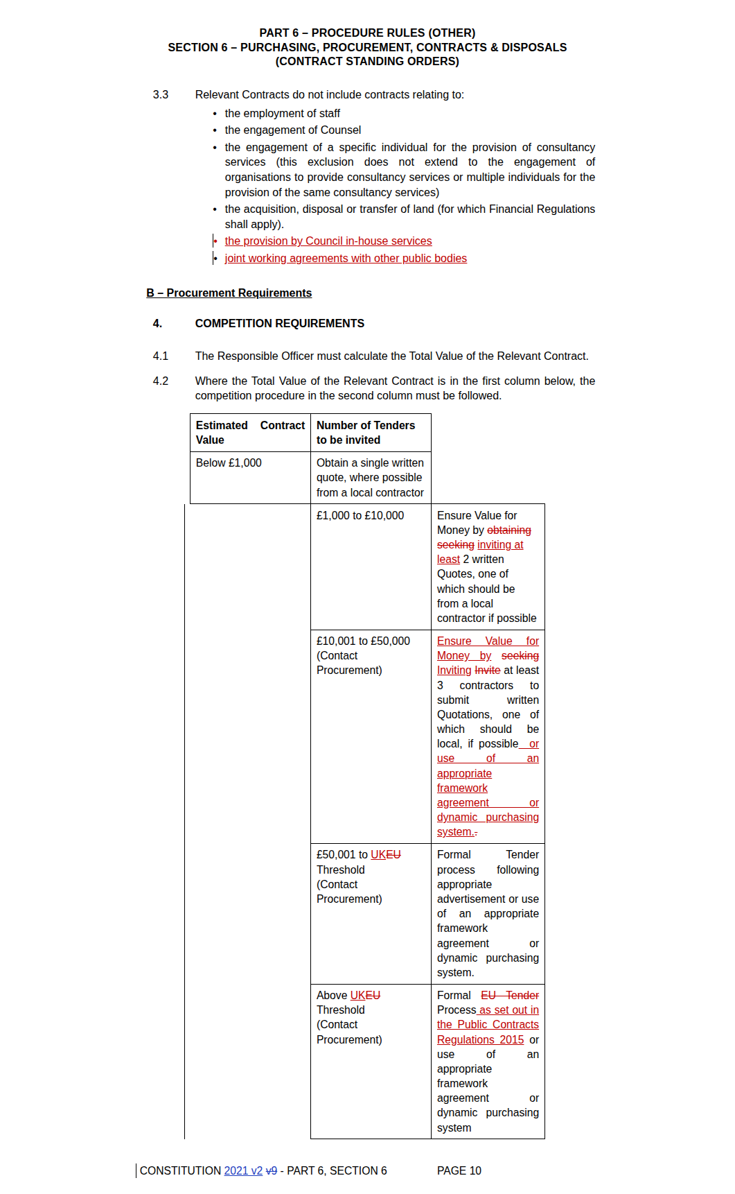Part 6 – Procedure Rules (Other)
Section 6 – Purchasing, Procurement, Contracts & Disposals
(Contract Standing Orders)
3.3
Relevant Contracts do not include contracts relating to:
the employment of staff
the engagement of Counsel
the engagement of a specific individual for the provision of consultancy services (this exclusion does not extend to the engagement of organisations to provide consultancy services or multiple individuals for the provision of the same consultancy services)
the acquisition, disposal or transfer of land (for which Financial Regulations shall apply).
the provision by Council in-house services
joint working agreements with other public bodies
B – Procurement Requirements
4.
COMPETITION REQUIREMENTS
4.1
The Responsible Officer must calculate the Total Value of the Relevant Contract.
4.2
Where the Total Value of the Relevant Contract is in the first column below, the competition procedure in the second column must be followed.
| Estimated Contract Value | Number of Tenders to be invited |
| --- | --- |
| Below £1,000 | Obtain a single written quote, where possible from a local contractor |
| £1,000 to £10,000 | Ensure Value for Money by obtaining seeking inviting at least 2 written Quotes, one of which should be from a local contractor if possible |
| £10,001 to £50,000 (Contact Procurement) | Ensure Value for Money by seeking Inviting Invite at least 3 contractors to submit written Quotations, one of which should be local, if possible or use of an appropriate framework agreement or dynamic purchasing system. . |
| £50,001 to UK EU Threshold (Contact Procurement) | Formal Tender process following appropriate advertisement or use of an appropriate framework agreement or dynamic purchasing system. |
| Above UK EU Threshold (Contact Procurement) | Formal EU Tender Process as set out in the Public Contracts Regulations 2015 or use of an appropriate framework agreement or dynamic purchasing system |
CONSTITUTION 2021 v2 v9 - PART 6, SECTION 6
PAGE 10